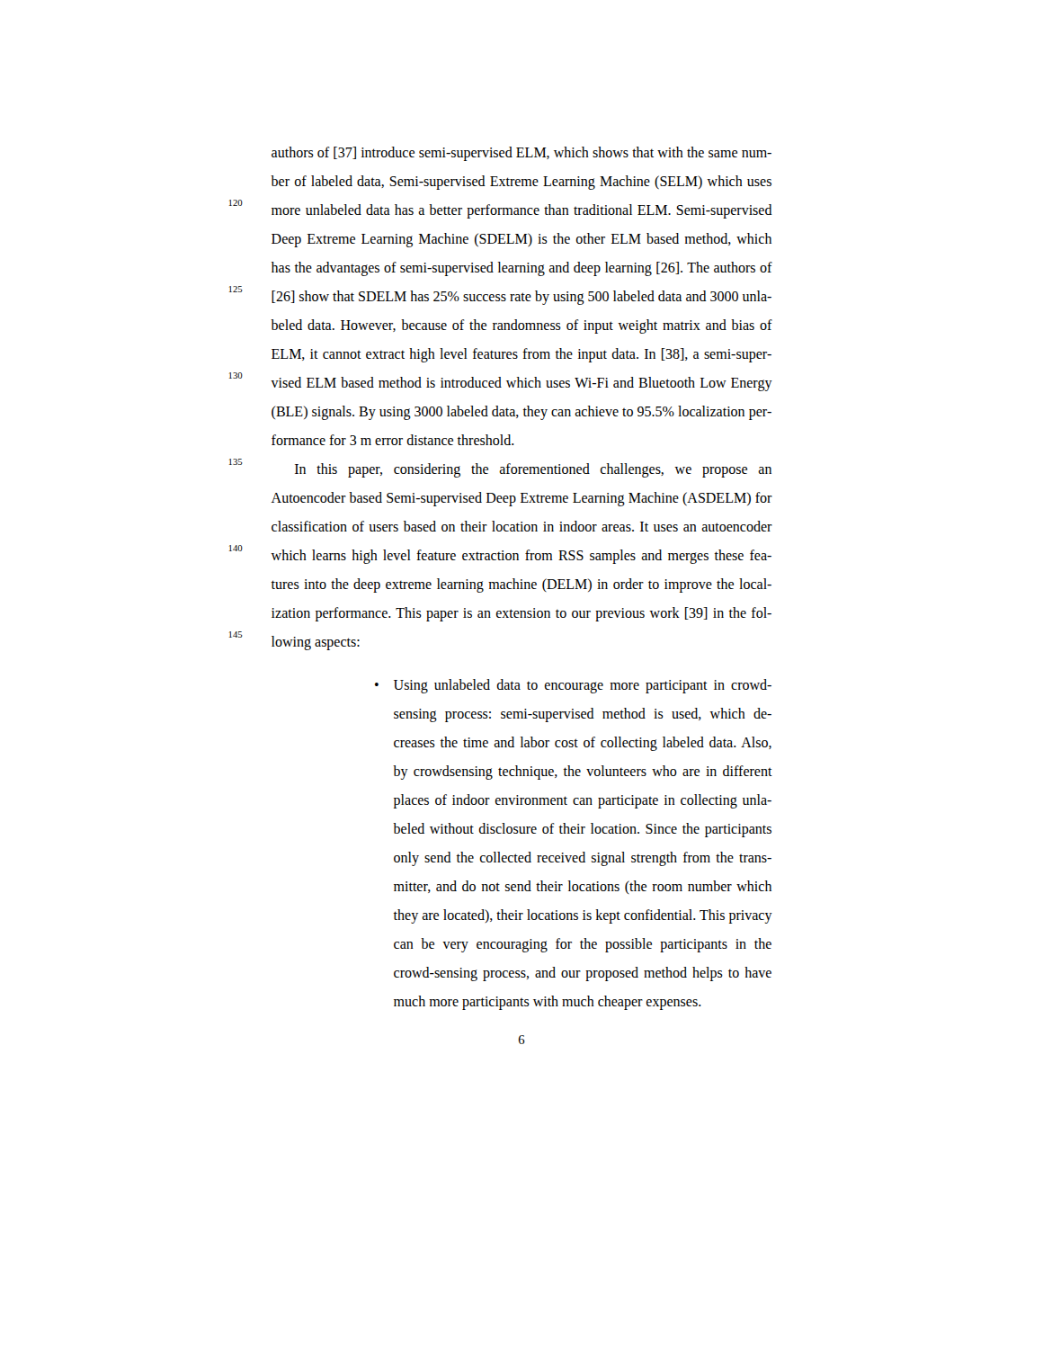authors of [37] introduce semi-supervised ELM, which shows that with the same number of labeled data, Semi-supervised Extreme Learning Machine (SELM) which uses more unlabeled data has a better performance than traditional ELM. Semi-supervised Deep Extreme Learning Machine (SDELM) is the other ELM based method, which has the advantages of semi-supervised learning and deep learning [26]. The authors of [26] show that SDELM has 25% success rate by using 500 labeled data and 3000 unlabeled data. However, because of the randomness of input weight matrix and bias of ELM, it cannot extract high level features from the input data. In [38], a semi-supervised ELM based method is introduced which uses Wi-Fi and Bluetooth Low Energy (BLE) signals. By using 3000 labeled data, they can achieve to 95.5% localization performance for 3 m error distance threshold.
In this paper, considering the aforementioned challenges, we propose an Autoencoder based Semi-supervised Deep Extreme Learning Machine (ASDELM) for classification of users based on their location in indoor areas. It uses an autoencoder which learns high level feature extraction from RSS samples and merges these features into the deep extreme learning machine (DELM) in order to improve the localization performance. This paper is an extension to our previous work [39] in the following aspects:
Using unlabeled data to encourage more participant in crowd-sensing process: semi-supervised method is used, which decreases the time and labor cost of collecting labeled data. Also, by crowdsensing technique, the volunteers who are in different places of indoor environment can participate in collecting unlabeled without disclosure of their location. Since the participants only send the collected received signal strength from the transmitter, and do not send their locations (the room number which they are located), their locations is kept confidential. This privacy can be very encouraging for the possible participants in the crowd-sensing process, and our proposed method helps to have much more participants with much cheaper expenses.
120 125 130 135 140 145
6